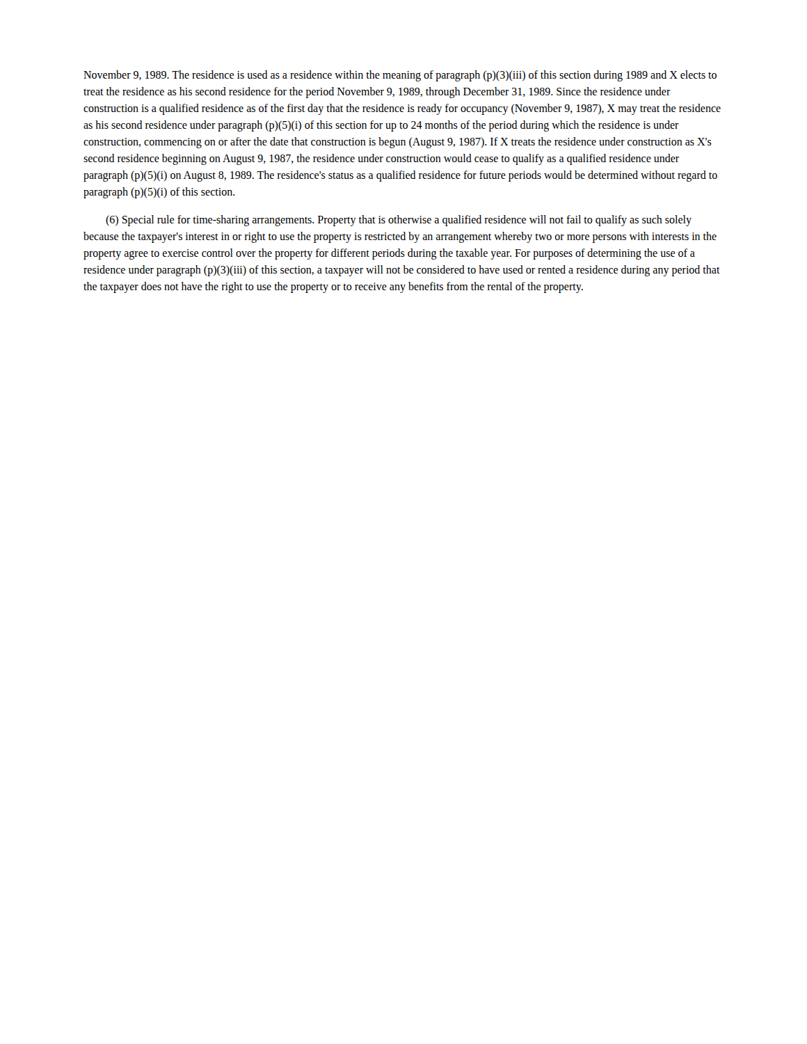November 9, 1989. The residence is used as a residence within the meaning of paragraph (p)(3)(iii) of this section during 1989 and X elects to treat the residence as his second residence for the period November 9, 1989, through December 31, 1989. Since the residence under construction is a qualified residence as of the first day that the residence is ready for occupancy (November 9, 1987), X may treat the residence as his second residence under paragraph (p)(5)(i) of this section for up to 24 months of the period during which the residence is under construction, commencing on or after the date that construction is begun (August 9, 1987). If X treats the residence under construction as X's second residence beginning on August 9, 1987, the residence under construction would cease to qualify as a qualified residence under paragraph (p)(5)(i) on August 8, 1989. The residence's status as a qualified residence for future periods would be determined without regard to paragraph (p)(5)(i) of this section.
(6) Special rule for time-sharing arrangements. Property that is otherwise a qualified residence will not fail to qualify as such solely because the taxpayer's interest in or right to use the property is restricted by an arrangement whereby two or more persons with interests in the property agree to exercise control over the property for different periods during the taxable year. For purposes of determining the use of a residence under paragraph (p)(3)(iii) of this section, a taxpayer will not be considered to have used or rented a residence during any period that the taxpayer does not have the right to use the property or to receive any benefits from the rental of the property.